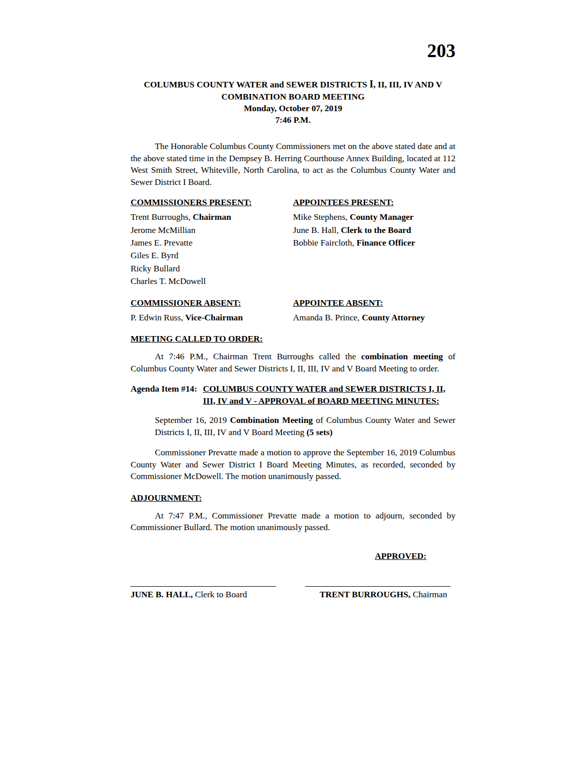203
COLUMBUS COUNTY WATER and SEWER DISTRICTS I, II, III, IV AND V
COMBINATION BOARD MEETING
Monday, October 07, 2019
7:46 P.M.
The Honorable Columbus County Commissioners met on the above stated date and at the above stated time in the Dempsey B. Herring Courthouse Annex Building, located at 112 West Smith Street, Whiteville, North Carolina, to act as the Columbus County Water and Sewer District I Board.
| COMMISSIONERS PRESENT: | APPOINTEES PRESENT: |
| Trent Burroughs, Chairman Jerome McMillian James E. Prevatte Giles E. Byrd Ricky Bullard Charles T. McDowell | Mike Stephens, County Manager June B. Hall, Clerk to the Board Bobbie Faircloth, Finance Officer |
| COMMISSIONER ABSENT: P. Edwin Russ, Vice-Chairman | APPOINTEE ABSENT: Amanda B. Prince, County Attorney |
MEETING CALLED TO ORDER:
At 7:46 P.M., Chairman Trent Burroughs called the combination meeting of Columbus County Water and Sewer Districts I, II, III, IV and V Board Meeting to order.
Agenda Item #14:
COLUMBUS COUNTY WATER and SEWER DISTRICTS I, II, III, IV and V - APPROVAL of BOARD MEETING MINUTES:
September 16, 2019 Combination Meeting of Columbus County Water and Sewer Districts I, II, III, IV and V Board Meeting (5 sets)
Commissioner Prevatte made a motion to approve the September 16, 2019 Columbus County Water and Sewer District I Board Meeting Minutes, as recorded, seconded by Commissioner McDowell. The motion unanimously passed.
ADJOURNMENT:
At 7:47 P.M., Commissioner Prevatte made a motion to adjourn, seconded by Commissioner Bullard. The motion unanimously passed.
APPROVED:
| JUNE B. HALL, Clerk to Board | TRENT BURROUGHS, Chairman |